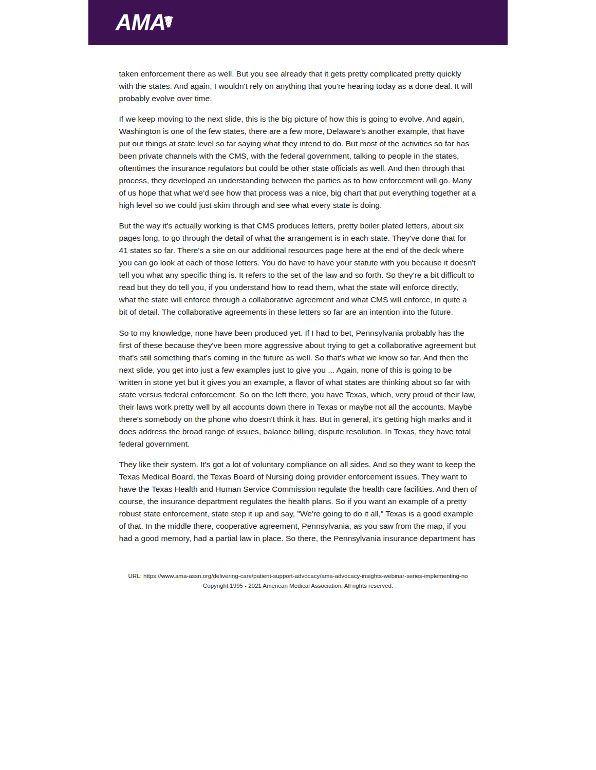AMA☤
taken enforcement there as well. But you see already that it gets pretty complicated pretty quickly with the states. And again, I wouldn't rely on anything that you're hearing today as a done deal. It will probably evolve over time.
If we keep moving to the next slide, this is the big picture of how this is going to evolve. And again, Washington is one of the few states, there are a few more, Delaware's another example, that have put out things at state level so far saying what they intend to do. But most of the activities so far has been private channels with the CMS, with the federal government, talking to people in the states, oftentimes the insurance regulators but could be other state officials as well. And then through that process, they developed an understanding between the parties as to how enforcement will go. Many of us hope that what we'd see how that process was a nice, big chart that put everything together at a high level so we could just skim through and see what every state is doing.
But the way it's actually working is that CMS produces letters, pretty boiler plated letters, about six pages long, to go through the detail of what the arrangement is in each state. They've done that for 41 states so far. There's a site on our additional resources page here at the end of the deck where you can go look at each of those letters. You do have to have your statute with you because it doesn't tell you what any specific thing is. It refers to the set of the law and so forth. So they're a bit difficult to read but they do tell you, if you understand how to read them, what the state will enforce directly, what the state will enforce through a collaborative agreement and what CMS will enforce, in quite a bit of detail. The collaborative agreements in these letters so far are an intention into the future.
So to my knowledge, none have been produced yet. If I had to bet, Pennsylvania probably has the first of these because they've been more aggressive about trying to get a collaborative agreement but that's still something that's coming in the future as well. So that's what we know so far. And then the next slide, you get into just a few examples just to give you ... Again, none of this is going to be written in stone yet but it gives you an example, a flavor of what states are thinking about so far with state versus federal enforcement. So on the left there, you have Texas, which, very proud of their law, their laws work pretty well by all accounts down there in Texas or maybe not all the accounts. Maybe there's somebody on the phone who doesn't think it has. But in general, it's getting high marks and it does address the broad range of issues, balance billing, dispute resolution. In Texas, they have total federal government.
They like their system. It's got a lot of voluntary compliance on all sides. And so they want to keep the Texas Medical Board, the Texas Board of Nursing doing provider enforcement issues. They want to have the Texas Health and Human Service Commission regulate the health care facilities. And then of course, the insurance department regulates the health plans. So if you want an example of a pretty robust state enforcement, state step it up and say, "We're going to do it all," Texas is a good example of that. In the middle there, cooperative agreement, Pennsylvania, as you saw from the map, if you had a good memory, had a partial law in place. So there, the Pennsylvania insurance department has
URL: https://www.ama-assn.org/delivering-care/patient-support-advocacy/ama-advocacy-insights-webinar-series-implementing-no
Copyright 1995 - 2021 American Medical Association. All rights reserved.